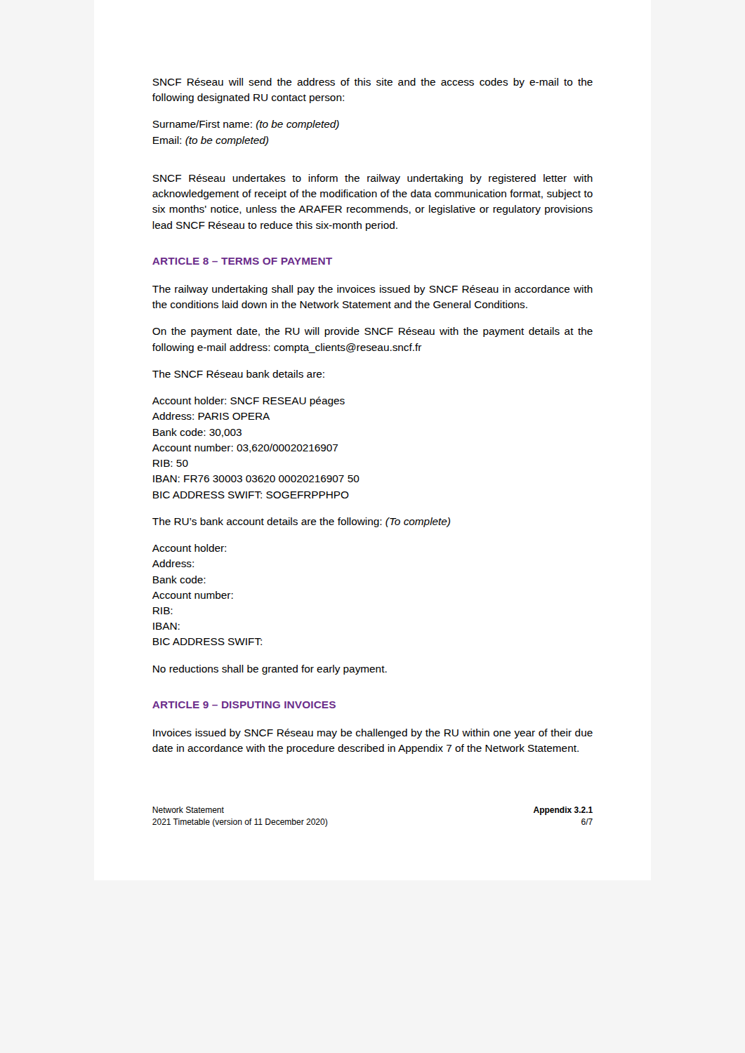SNCF Réseau will send the address of this site and the access codes by e-mail to the following designated RU contact person:
Surname/First name: (to be completed)
Email: (to be completed)
SNCF Réseau undertakes to inform the railway undertaking by registered letter with acknowledgement of receipt of the modification of the data communication format, subject to six months' notice, unless the ARAFER recommends, or legislative or regulatory provisions lead SNCF Réseau to reduce this six-month period.
ARTICLE 8 – TERMS OF PAYMENT
The railway undertaking shall pay the invoices issued by SNCF Réseau in accordance with the conditions laid down in the Network Statement and the General Conditions.
On the payment date, the RU will provide SNCF Réseau with the payment details at the following e-mail address: compta_clients@reseau.sncf.fr
The SNCF Réseau bank details are:
Account holder: SNCF RESEAU péages
Address: PARIS OPERA
Bank code: 30,003
Account number: 03,620/00020216907
RIB: 50
IBAN: FR76 30003 03620 00020216907 50
BIC ADDRESS SWIFT: SOGEFRPPHPO
The RU’s bank account details are the following: (To complete)
Account holder:
Address:
Bank code:
Account number:
RIB:
IBAN:
BIC ADDRESS SWIFT:
No reductions shall be granted for early payment.
ARTICLE 9 – DISPUTING INVOICES
Invoices issued by SNCF Réseau may be challenged by the RU within one year of their due date in accordance with the procedure described in Appendix 7 of the Network Statement.
Network Statement
2021 Timetable (version of 11 December 2020)
Appendix 3.2.1
6/7